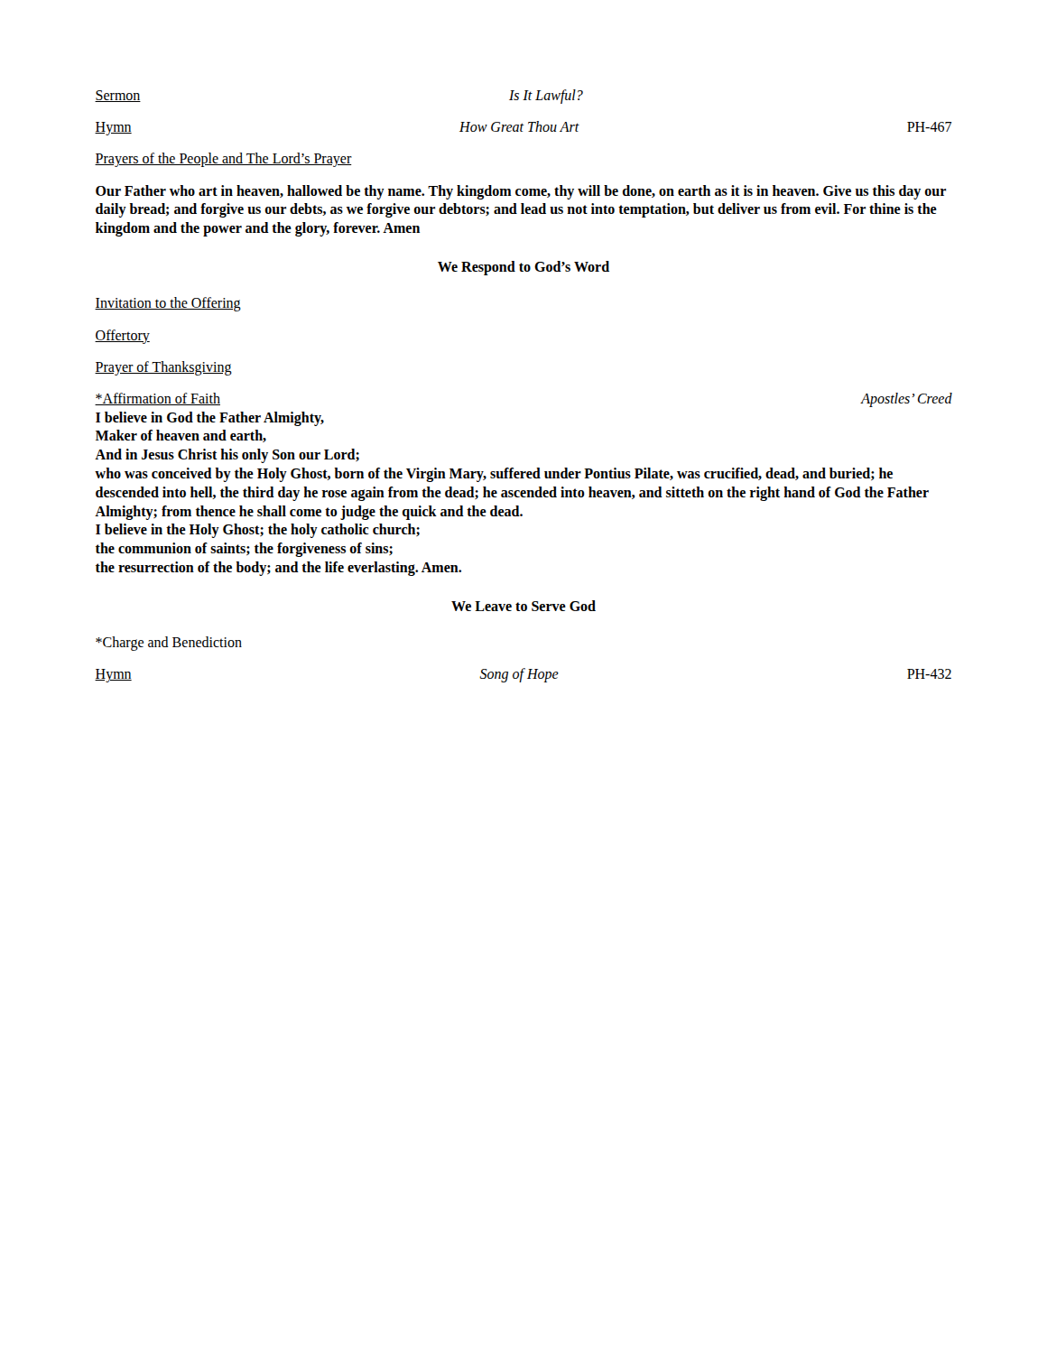Sermon Is It Lawful?
Hymn How Great Thou Art PH-467
Prayers of the People and The Lord’s Prayer
Our Father who art in heaven, hallowed be thy name. Thy kingdom come, thy will be done, on earth as it is in heaven. Give us this day our daily bread; and forgive us our debts, as we forgive our debtors; and lead us not into temptation, but deliver us from evil. For thine is the kingdom and the power and the glory, forever. Amen
We Respond to God’s Word
Invitation to the Offering
Offertory
Prayer of Thanksgiving
*Affirmation of Faith Apostles’ Creed
I believe in God the Father Almighty,
Maker of heaven and earth,
And in Jesus Christ his only Son our Lord;
who was conceived by the Holy Ghost, born of the Virgin Mary, suffered under Pontius Pilate, was crucified, dead, and buried; he descended into hell, the third day he rose again from the dead; he ascended into heaven, and sitteth on the right hand of God the Father Almighty; from thence he shall come to judge the quick and the dead.
I believe in the Holy Ghost; the holy catholic church;
the communion of saints; the forgiveness of sins;
the resurrection of the body; and the life everlasting. Amen.
We Leave to Serve God
*Charge and Benediction
Hymn Song of Hope PH-432